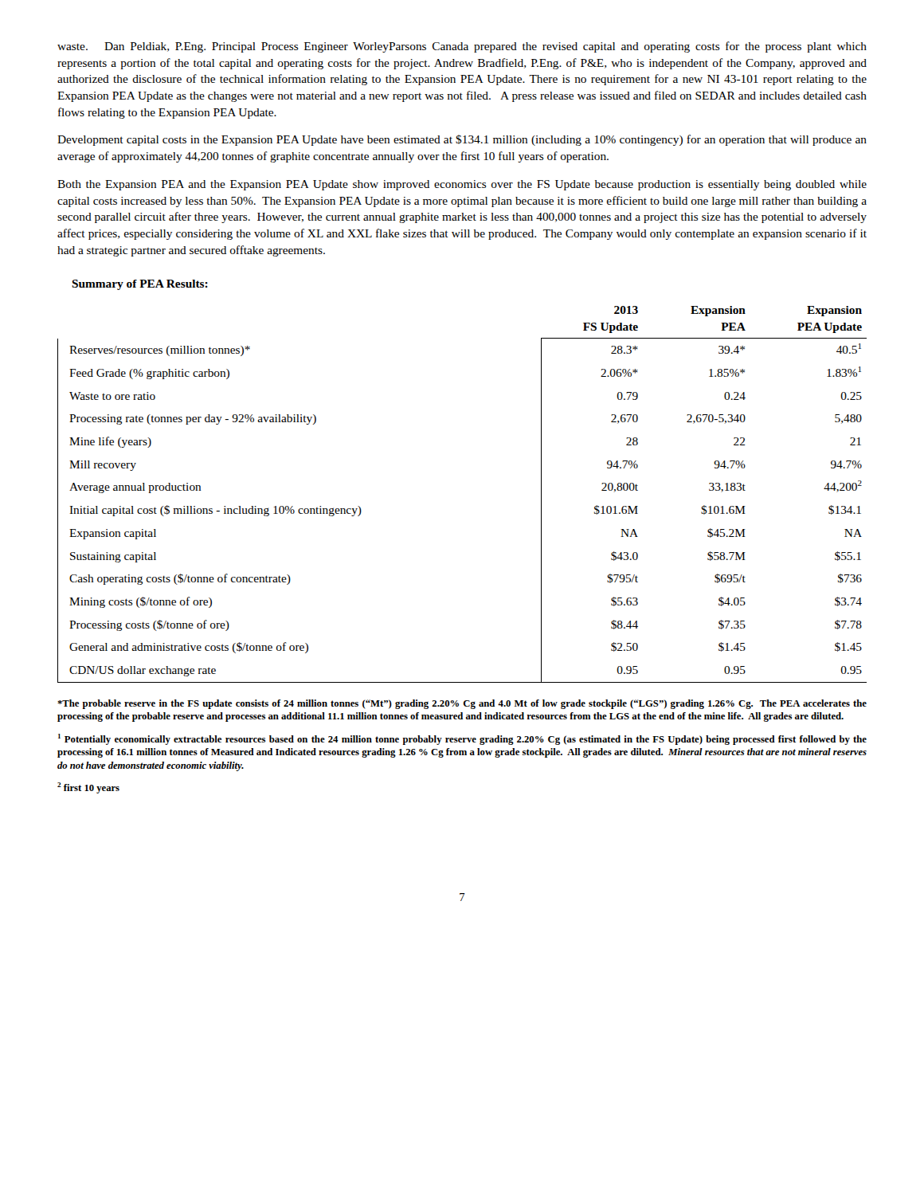waste. Dan Peldiak, P.Eng. Principal Process Engineer WorleyParsons Canada prepared the revised capital and operating costs for the process plant which represents a portion of the total capital and operating costs for the project. Andrew Bradfield, P.Eng. of P&E, who is independent of the Company, approved and authorized the disclosure of the technical information relating to the Expansion PEA Update. There is no requirement for a new NI 43-101 report relating to the Expansion PEA Update as the changes were not material and a new report was not filed. A press release was issued and filed on SEDAR and includes detailed cash flows relating to the Expansion PEA Update.
Development capital costs in the Expansion PEA Update have been estimated at $134.1 million (including a 10% contingency) for an operation that will produce an average of approximately 44,200 tonnes of graphite concentrate annually over the first 10 full years of operation.
Both the Expansion PEA and the Expansion PEA Update show improved economics over the FS Update because production is essentially being doubled while capital costs increased by less than 50%. The Expansion PEA Update is a more optimal plan because it is more efficient to build one large mill rather than building a second parallel circuit after three years. However, the current annual graphite market is less than 400,000 tonnes and a project this size has the potential to adversely affect prices, especially considering the volume of XL and XXL flake sizes that will be produced. The Company would only contemplate an expansion scenario if it had a strategic partner and secured offtake agreements.
Summary of PEA Results:
| | 2013 FS Update | Expansion PEA | Expansion PEA Update |
| --- | --- | --- | --- |
| Reserves/resources (million tonnes)* | 28.3* | 39.4* | 40.5 1 |
| Feed Grade (% graphitic carbon) | 2.06%* | 1.85%* | 1.83% 1 |
| Waste to ore ratio | 0.79 | 0.24 | 0.25 |
| Processing rate (tonnes per day - 92% availability) | 2,670 | 2,670-5,340 | 5,480 |
| Mine life (years) | 28 | 22 | 21 |
| Mill recovery | 94.7% | 94.7% | 94.7% |
| Average annual production | 20,800t | 33,183t | 44,200 2 |
| Initial capital cost ($ millions - including 10% contingency) | $101.6M | $101.6M | $134.1 |
| Expansion capital | NA | $45.2M | NA |
| Sustaining capital | $43.0 | $58.7M | $55.1 |
| Cash operating costs ($/tonne of concentrate) | $795/t | $695/t | $736 |
| Mining costs ($/tonne of ore) | $5.63 | $4.05 | $3.74 |
| Processing costs ($/tonne of ore) | $8.44 | $7.35 | $7.78 |
| General and administrative costs ($/tonne of ore) | $2.50 | $1.45 | $1.45 |
| CDN/US dollar exchange rate | 0.95 | 0.95 | 0.95 |
*The probable reserve in the FS update consists of 24 million tonnes (“Mt”) grading 2.20% Cg and 4.0 Mt of low grade stockpile (“LGS”) grading 1.26% Cg. The PEA accelerates the processing of the probable reserve and processes an additional 11.1 million tonnes of measured and indicated resources from the LGS at the end of the mine life. All grades are diluted.
1 Potentially economically extractable resources based on the 24 million tonne probably reserve grading 2.20% Cg (as estimated in the FS Update) being processed first followed by the processing of 16.1 million tonnes of Measured and Indicated resources grading 1.26 % Cg from a low grade stockpile. All grades are diluted. Mineral resources that are not mineral reserves do not have demonstrated economic viability.
2 first 10 years
7